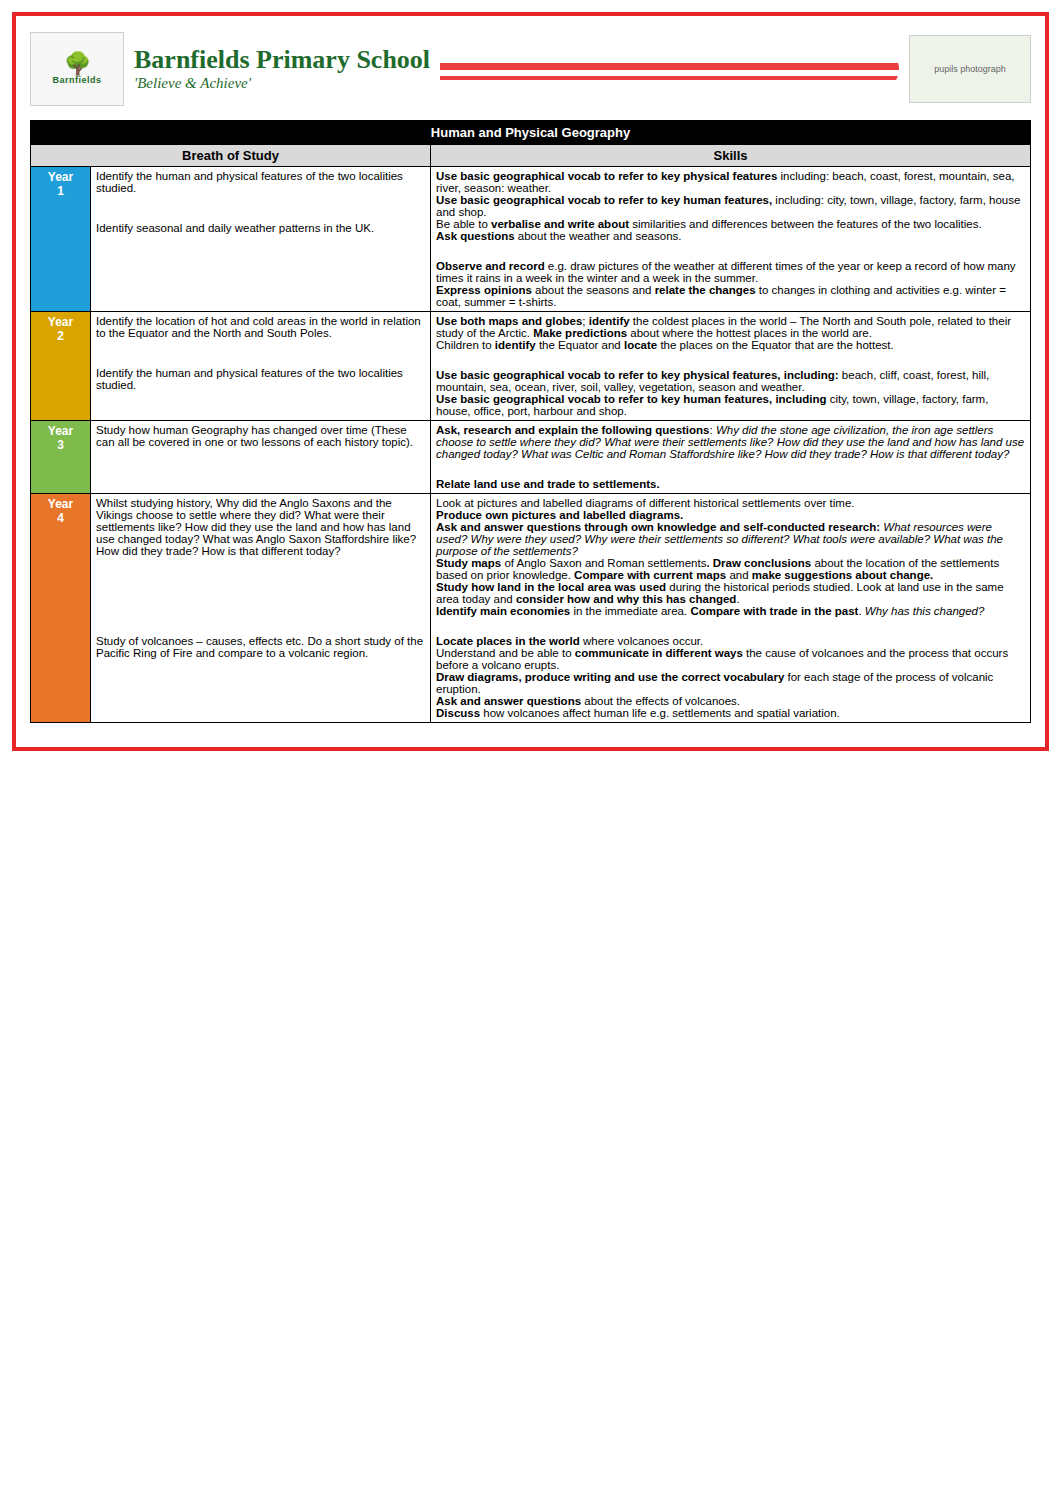🌳
Barnfields
Barnfields Primary School
'Believe & Achieve'
pupils photograph
| Human and Physical Geography |
| --- |
| Breath of Study | Skills |
| Year 1 | Identify the human and physical features of the two localities studied. Identify seasonal and daily weather patterns in the UK. | Use basic geographical vocab to refer to key physical features including: beach, coast, forest, mountain, sea, river, season: weather. Use basic geographical vocab to refer to key human features, including: city, town, village, factory, farm, house and shop. Be able to verbalise and write about similarities and differences between the features of the two localities. Ask questions about the weather and seasons. Observe and record e.g. draw pictures of the weather at different times of the year or keep a record of how many times it rains in a week in the winter and a week in the summer. Express opinions about the seasons and relate the changes to changes in clothing and activities e.g. winter = coat, summer = t-shirts. |
| Year 2 | Identify the location of hot and cold areas in the world in relation to the Equator and the North and South Poles. Identify the human and physical features of the two localities studied. | Use both maps and globes ; identify the coldest places in the world – The North and South pole, related to their study of the Arctic. Make predictions about where the hottest places in the world are. Children to identify the Equator and locate the places on the Equator that are the hottest. Use basic geographical vocab to refer to key physical features, including: beach, cliff, coast, forest, hill, mountain, sea, ocean, river, soil, valley, vegetation, season and weather. Use basic geographical vocab to refer to key human features, including city, town, village, factory, farm, house, office, port, harbour and shop. |
| Year 3 | Study how human Geography has changed over time (These can all be covered in one or two lessons of each history topic). | Ask, research and explain the following questions : Why did the stone age civilization, the iron age settlers choose to settle where they did? What were their settlements like? How did they use the land and how has land use changed today? What was Celtic and Roman Staffordshire like? How did they trade? How is that different today? Relate land use and trade to settlements. |
| Year 4 | Whilst studying history, Why did the Anglo Saxons and the Vikings choose to settle where they did? What were their settlements like? How did they use the land and how has land use changed today? What was Anglo Saxon Staffordshire like? How did they trade? How is that different today? Study of volcanoes – causes, effects etc. Do a short study of the Pacific Ring of Fire and compare to a volcanic region. | Look at pictures and labelled diagrams of different historical settlements over time. Produce own pictures and labelled diagrams. Ask and answer questions through own knowledge and self-conducted research: What resources were used? Why were they used? Why were their settlements so different? What tools were available? What was the purpose of the settlements? Study maps of Anglo Saxon and Roman settlements . Draw conclusions about the location of the settlements based on prior knowledge. Compare with current maps and make suggestions about change. Study how land in the local area was used during the historical periods studied. Look at land use in the same area today and consider how and why this has changed . Identify main economies in the immediate area. Compare with trade in the past . Why has this changed? Locate places in the world where volcanoes occur. Understand and be able to communicate in different ways the cause of volcanoes and the process that occurs before a volcano erupts. Draw diagrams, produce writing and use the correct vocabulary for each stage of the process of volcanic eruption. Ask and answer questions about the effects of volcanoes. Discuss how volcanoes affect human life e.g. settlements and spatial variation. |